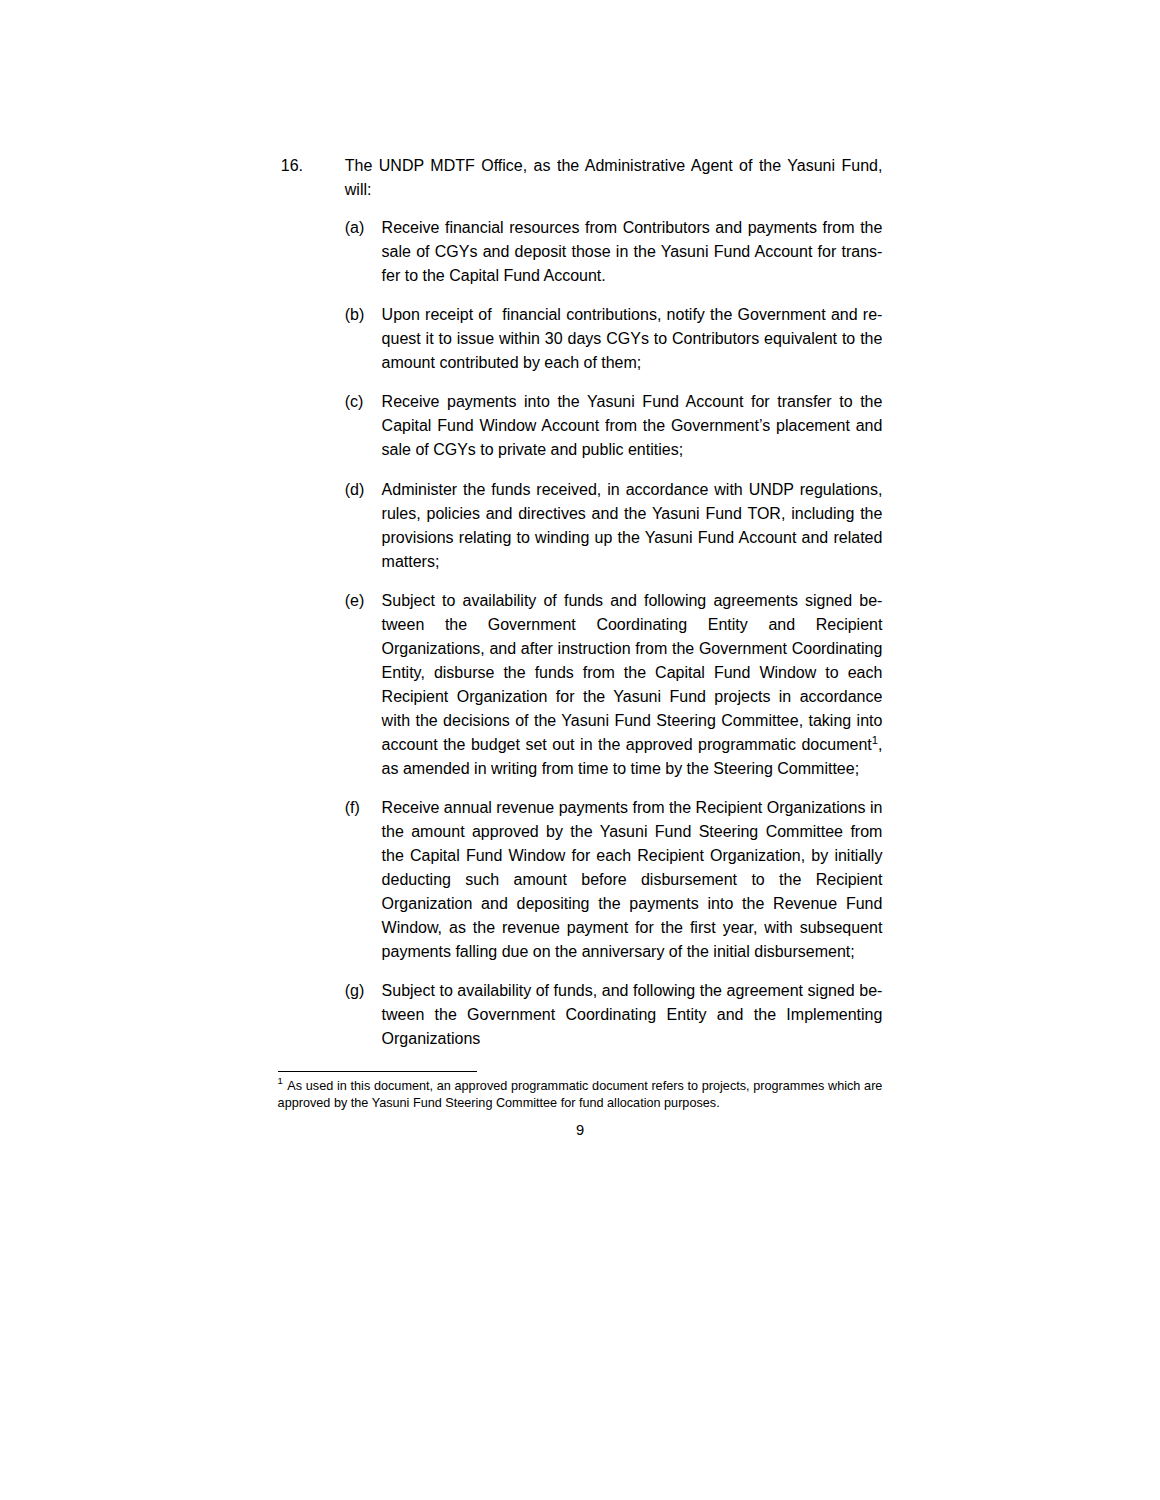16.
The UNDP MDTF Office, as the Administrative Agent of the Yasuni Fund, will:
(a) Receive financial resources from Contributors and payments from the sale of CGYs and deposit those in the Yasuni Fund Account for transfer to the Capital Fund Account.
(b) Upon receipt of financial contributions, notify the Government and request it to issue within 30 days CGYs to Contributors equivalent to the amount contributed by each of them;
(c) Receive payments into the Yasuni Fund Account for transfer to the Capital Fund Window Account from the Government’s placement and sale of CGYs to private and public entities;
(d) Administer the funds received, in accordance with UNDP regulations, rules, policies and directives and the Yasuni Fund TOR, including the provisions relating to winding up the Yasuni Fund Account and related matters;
(e) Subject to availability of funds and following agreements signed between the Government Coordinating Entity and Recipient Organizations, and after instruction from the Government Coordinating Entity, disburse the funds from the Capital Fund Window to each Recipient Organization for the Yasuni Fund projects in accordance with the decisions of the Yasuni Fund Steering Committee, taking into account the budget set out in the approved programmatic document1, as amended in writing from time to time by the Steering Committee;
(f) Receive annual revenue payments from the Recipient Organizations in the amount approved by the Yasuni Fund Steering Committee from the Capital Fund Window for each Recipient Organization, by initially deducting such amount before disbursement to the Recipient Organization and depositing the payments into the Revenue Fund Window, as the revenue payment for the first year, with subsequent payments falling due on the anniversary of the initial disbursement;
(g) Subject to availability of funds, and following the agreement signed between the Government Coordinating Entity and the Implementing Organizations
1 As used in this document, an approved programmatic document refers to projects, programmes which are approved by the Yasuni Fund Steering Committee for fund allocation purposes.
9